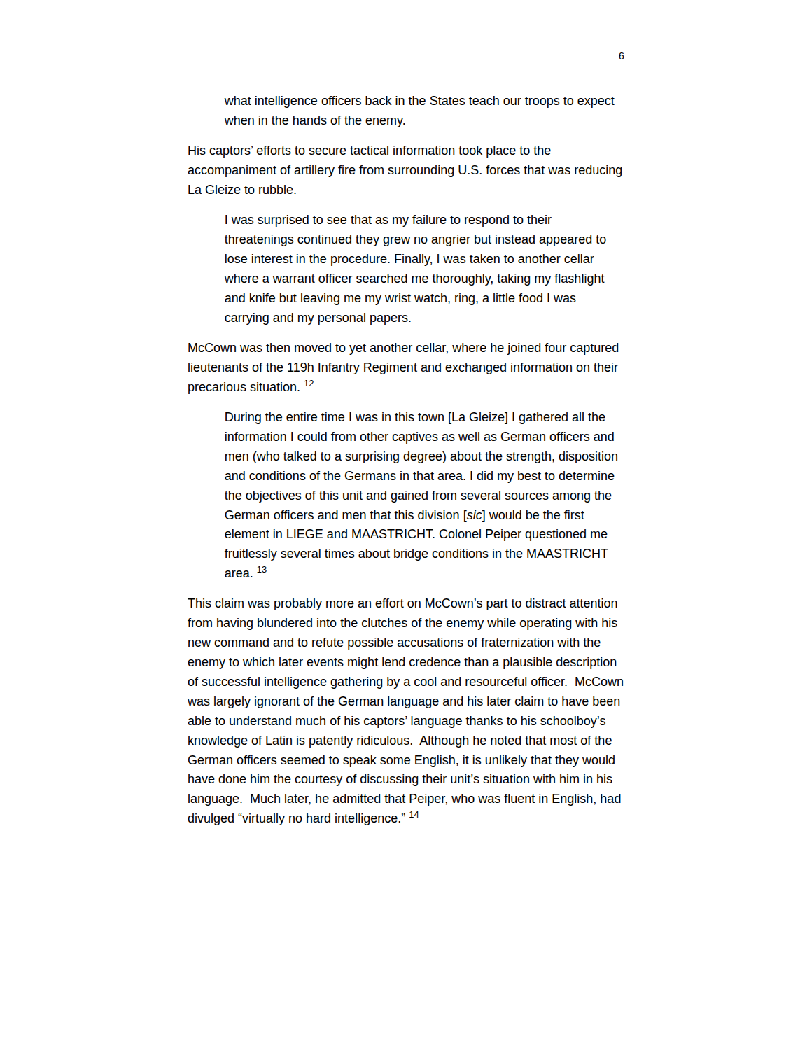6
what intelligence officers back in the States teach our troops to expect when in the hands of the enemy.
His captors’ efforts to secure tactical information took place to the accompaniment of artillery fire from surrounding U.S. forces that was reducing La Gleize to rubble.
I was surprised to see that as my failure to respond to their threatenings continued they grew no angrier but instead appeared to lose interest in the procedure. Finally, I was taken to another cellar where a warrant officer searched me thoroughly, taking my flashlight and knife but leaving me my wrist watch, ring, a little food I was carrying and my personal papers.
McCown was then moved to yet another cellar, where he joined four captured lieutenants of the 119h Infantry Regiment and exchanged information on their precarious situation. 12
During the entire time I was in this town [La Gleize] I gathered all the information I could from other captives as well as German officers and men (who talked to a surprising degree) about the strength, disposition and conditions of the Germans in that area. I did my best to determine the objectives of this unit and gained from several sources among the German officers and men that this division [sic] would be the first element in LIEGE and MAASTRICHT. Colonel Peiper questioned me fruitlessly several times about bridge conditions in the MAASTRICHT area. 13
This claim was probably more an effort on McCown’s part to distract attention from having blundered into the clutches of the enemy while operating with his new command and to refute possible accusations of fraternization with the enemy to which later events might lend credence than a plausible description of successful intelligence gathering by a cool and resourceful officer. McCown was largely ignorant of the German language and his later claim to have been able to understand much of his captors’ language thanks to his schoolboy’s knowledge of Latin is patently ridiculous. Although he noted that most of the German officers seemed to speak some English, it is unlikely that they would have done him the courtesy of discussing their unit’s situation with him in his language. Much later, he admitted that Peiper, who was fluent in English, had divulged “virtually no hard intelligence.” 14